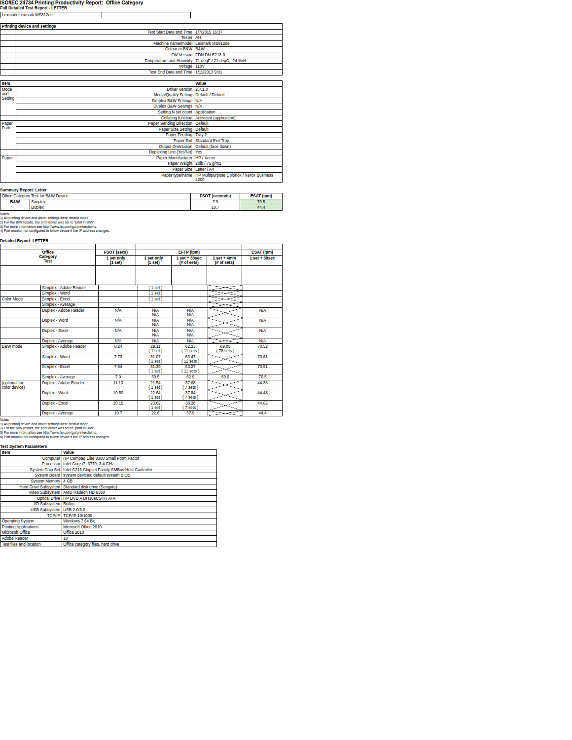ISO/IEC 24734 Printing Productivity Report: Office Category
Full Detailed Test Report - LETTER
| Lexmark Lexmark MS812de | | |
| Printing device and settings | |
| | Test Start Date and Time | 1/7/2015 16:37 |
| | Tester | AH |
| | Machine name/model | Lexmark MS812de |
| | Colour or B&W | B&W |
| | FW Version | FDN.DN.E213-0 |
| | Temperature and Humidity | 71 degF / 21 degC, 24 %rH |
| | Voltage | 110V |
| | Test End Date and Time | 1/11/2013 9:01 |
| Item | Value |
| Mode and Setting | Driver Version | 2.7.1.0 |
| Media/Quality Setting | Default / Default |
| Simplex B&W Settings | N/A |
| Duplex B&W Settings | N/A |
| Setting N set count | Application |
| | Collating function | Activated (application) |
| Paper Path | Paper Sending Direction | Default |
| Paper Size Setting | Default |
| Paper Feeding | Tray 2 |
| Paper Exit | Standard Exit Tray |
| Output Orientation | Default (face down) |
| | Duplexing Unit (Yes/No) | Yes |
| Paper | Paper Manufacturer | HP / Xerox |
| Paper Weight | 20lb / 75 g/m2 |
| Paper Size | Letter / A4 |
| Paper type/name | HP Multipurpose Colorlok / Xerox Business 4200 |
Summary Report: Letter
| Office Category Test for B&W Device | FSOT (seconds) | ESAT (ipm) |
| B&W | Simplex | 7.9 | 70.5 |
| Duplex | 10.7 | 44.4 |
Notes
1) All printing device and driver settings were default mode.
2) For the B/W results, the print driver was set to "print in B/W".
3) For more information see http://www.hp.com/go/printerclaims.
4) Port monitor not configured to follow device if the IP address changes.
Detailed Report: LETTER
| Office Category Test | FSOT (secs) | EFTP (ipm) | ESAT (ipm) |
| 1 set only (1 set) | 1 set only (1 set) | 1 set + 30sec (# of sets) | 1 set + 4min (# of sets) | 1 set + 30sec |
| | Simplex - Adobe Reader | | ( 1 set ) | | | |
| | Simplex - Word | | ( 1 set ) | | | |
| Color Mode | Simplex - Excel | | ( 1 set ) | | | |
| | Simplex - Average | | | | | |
| | Duplex - Adobe Reader | N/A | N/A N/A | N/A N/A | | N/A |
| | Duplex - Word | N/A | N/A N/A | N/A N/A | | N/A |
| | Duplex - Excel | N/A | N/A N/A | N/A N/A | | N/A |
| | Duplex - Average | N/A | N/A | N/A | | N/A |
| B&W mode | Simplex - Adobe Reader | 8.24 | 29.11 ( 1 set ) | 62.23 ( 11 sets ) | 69.05 ( 78 sets ) | 70.52 |
| Simplex - Word | 7.73 | 31.07 ( 1 set ) | 63.47 ( 11 sets ) | | 70.61 |
| Simplex - Excel | 7.64 | 31.39 ( 1 set ) | 63.27 ( 11 sets ) | | 70.51 |
| Simplex - Average | 7.9 | 30.5 | 62.9 | 69.0 | 70.5 |
| (optional for color device) | Duplex - Adobe Reader | 11.13 | 21.54 ( 1 set ) | 37.68 ( 7 sets ) | | 44.38 |
| Duplex - Word | 10.59 | 22.64 ( 1 set ) | 37.84 ( 7 sets ) | | 44.48 |
| Duplex - Excel | 10.15 | 23.62 ( 1 set ) | 38.28 ( 7 sets ) | | 44.62 |
| Duplex - Average | 10.7 | 22.6 | 37.9 | | 44.4 |
Notes
1) All printing device and driver settings were default mode.
2) For the B/W results, the print driver was set to "print in B/W".
3) For more information see http://www.hp.com/go/printerclaims.
4) Port monitor not configured to follow device if the IP address changes.
Test System Parameters
| Item | Value |
| Computer | HP Compaq Elite 8300 Small Form Factor |
| Processor | Intel Core i7 -3770, 3.4 GHz |
| System Chip Set | Intel C216 Chipset Family SMBus Host Controller |
| System Board | system devices, default system BIOS |
| System Memory | 4 GB |
| Hard Drive Subsystem | Standard disk drive (Seagate) |
| Video Subsystem | AMD Radeon HD 6350 |
| Optical Drive | HP DVD A DH16aCSHR ATA |
| I/O Subsystem | Builtin |
| USB Subsystem | USB 2.0/3.0 |
| TCP/IP | TCP/IP 10/1000 |
| Operating System | Windows 7 64 Bit |
| Printing Applications | Microsoft Office 2010 |
| Microsoft Office | Office 2010 |
| Adobe Reader | 10 |
| Test files and location | Office category files, hard drive |